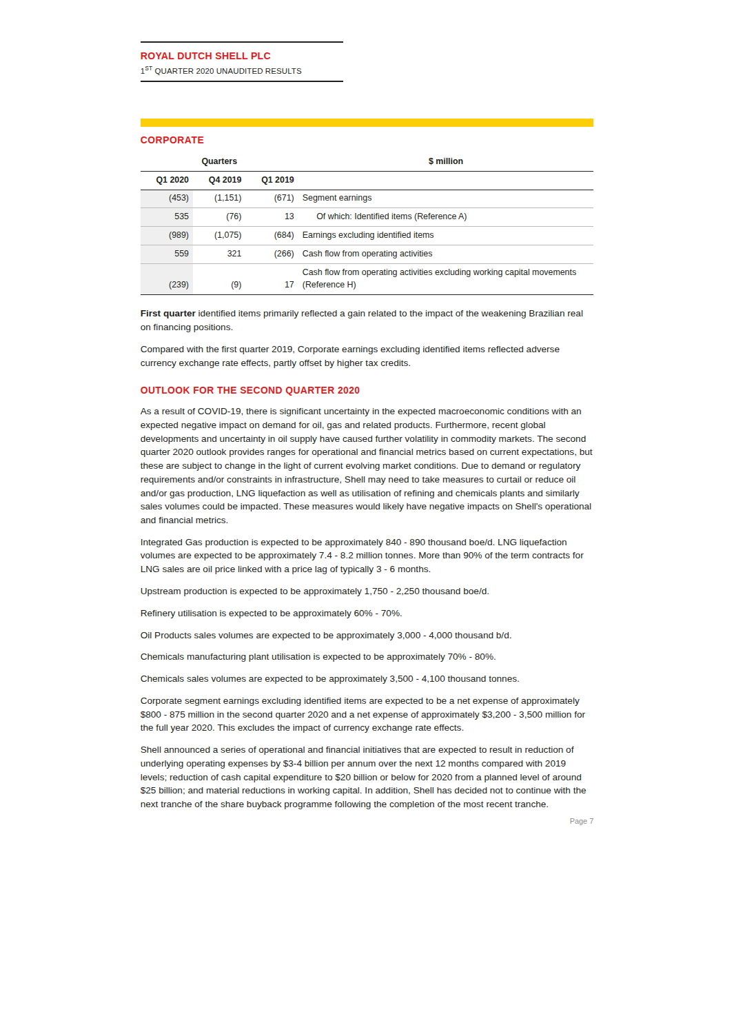ROYAL DUTCH SHELL PLC
1ST QUARTER 2020 UNAUDITED RESULTS
Corporate
| Quarters | $ million |
| --- | --- |
| Q1 2020 | Q4 2019 | Q1 2019 | |
| (453) | (1,151) | (671) | Segment earnings |
| 535 | (76) | 13 | Of which: Identified items (Reference A) |
| (989) | (1,075) | (684) | Earnings excluding identified items |
| 559 | 321 | (266) | Cash flow from operating activities |
| (239) | (9) | 17 | Cash flow from operating activities excluding working capital movements (Reference H) |
First quarter identified items primarily reflected a gain related to the impact of the weakening Brazilian real on financing positions.
Compared with the first quarter 2019, Corporate earnings excluding identified items reflected adverse currency exchange rate effects, partly offset by higher tax credits.
Outlook for the second quarter 2020
As a result of COVID-19, there is significant uncertainty in the expected macroeconomic conditions with an expected negative impact on demand for oil, gas and related products. Furthermore, recent global developments and uncertainty in oil supply have caused further volatility in commodity markets. The second quarter 2020 outlook provides ranges for operational and financial metrics based on current expectations, but these are subject to change in the light of current evolving market conditions. Due to demand or regulatory requirements and/or constraints in infrastructure, Shell may need to take measures to curtail or reduce oil and/or gas production, LNG liquefaction as well as utilisation of refining and chemicals plants and similarly sales volumes could be impacted. These measures would likely have negative impacts on Shell's operational and financial metrics.
Integrated Gas production is expected to be approximately 840 - 890 thousand boe/d. LNG liquefaction volumes are expected to be approximately 7.4 - 8.2 million tonnes. More than 90% of the term contracts for LNG sales are oil price linked with a price lag of typically 3 - 6 months.
Upstream production is expected to be approximately 1,750 - 2,250 thousand boe/d.
Refinery utilisation is expected to be approximately 60% - 70%.
Oil Products sales volumes are expected to be approximately 3,000 - 4,000 thousand b/d.
Chemicals manufacturing plant utilisation is expected to be approximately 70% - 80%.
Chemicals sales volumes are expected to be approximately 3,500 - 4,100 thousand tonnes.
Corporate segment earnings excluding identified items are expected to be a net expense of approximately $800 - 875 million in the second quarter 2020 and a net expense of approximately $3,200 - 3,500 million for the full year 2020. This excludes the impact of currency exchange rate effects.
Shell announced a series of operational and financial initiatives that are expected to result in reduction of underlying operating expenses by $3-4 billion per annum over the next 12 months compared with 2019 levels; reduction of cash capital expenditure to $20 billion or below for 2020 from a planned level of around $25 billion; and material reductions in working capital. In addition, Shell has decided not to continue with the next tranche of the share buyback programme following the completion of the most recent tranche.
Page 7